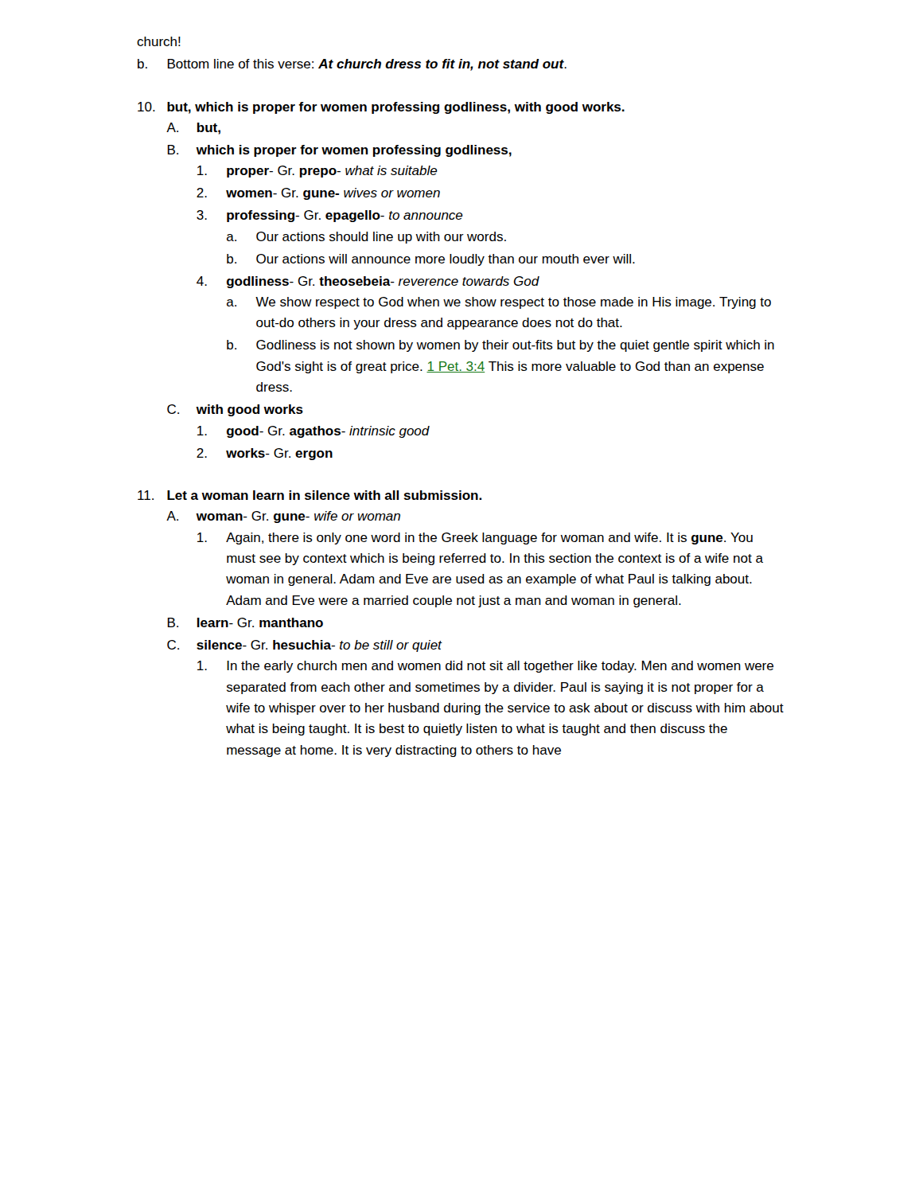church!
b. Bottom line of this verse: At church dress to fit in, not stand out.
10. but, which is proper for women professing godliness, with good works.
A. but,
B. which is proper for women professing godliness,
1. proper- Gr. prepo- what is suitable
2. women- Gr. gune- wives or women
3. professing- Gr. epagello- to announce
a. Our actions should line up with our words.
b. Our actions will announce more loudly than our mouth ever will.
4. godliness- Gr. theosebeia- reverence towards God
a. We show respect to God when we show respect to those made in His image. Trying to out-do others in your dress and appearance does not do that.
b. Godliness is not shown by women by their out-fits but by the quiet gentle spirit which in God's sight is of great price. 1 Pet. 3:4 This is more valuable to God than an expense dress.
C. with good works
1. good- Gr. agathos- intrinsic good
2. works- Gr. ergon
11. Let a woman learn in silence with all submission.
A. woman- Gr. gune- wife or woman
1. Again, there is only one word in the Greek language for woman and wife. It is gune. You must see by context which is being referred to. In this section the context is of a wife not a woman in general. Adam and Eve are used as an example of what Paul is talking about. Adam and Eve were a married couple not just a man and woman in general.
B. learn- Gr. manthano
C. silence- Gr. hesuchia- to be still or quiet
1. In the early church men and women did not sit all together like today. Men and women were separated from each other and sometimes by a divider. Paul is saying it is not proper for a wife to whisper over to her husband during the service to ask about or discuss with him about what is being taught. It is best to quietly listen to what is taught and then discuss the message at home. It is very distracting to others to have